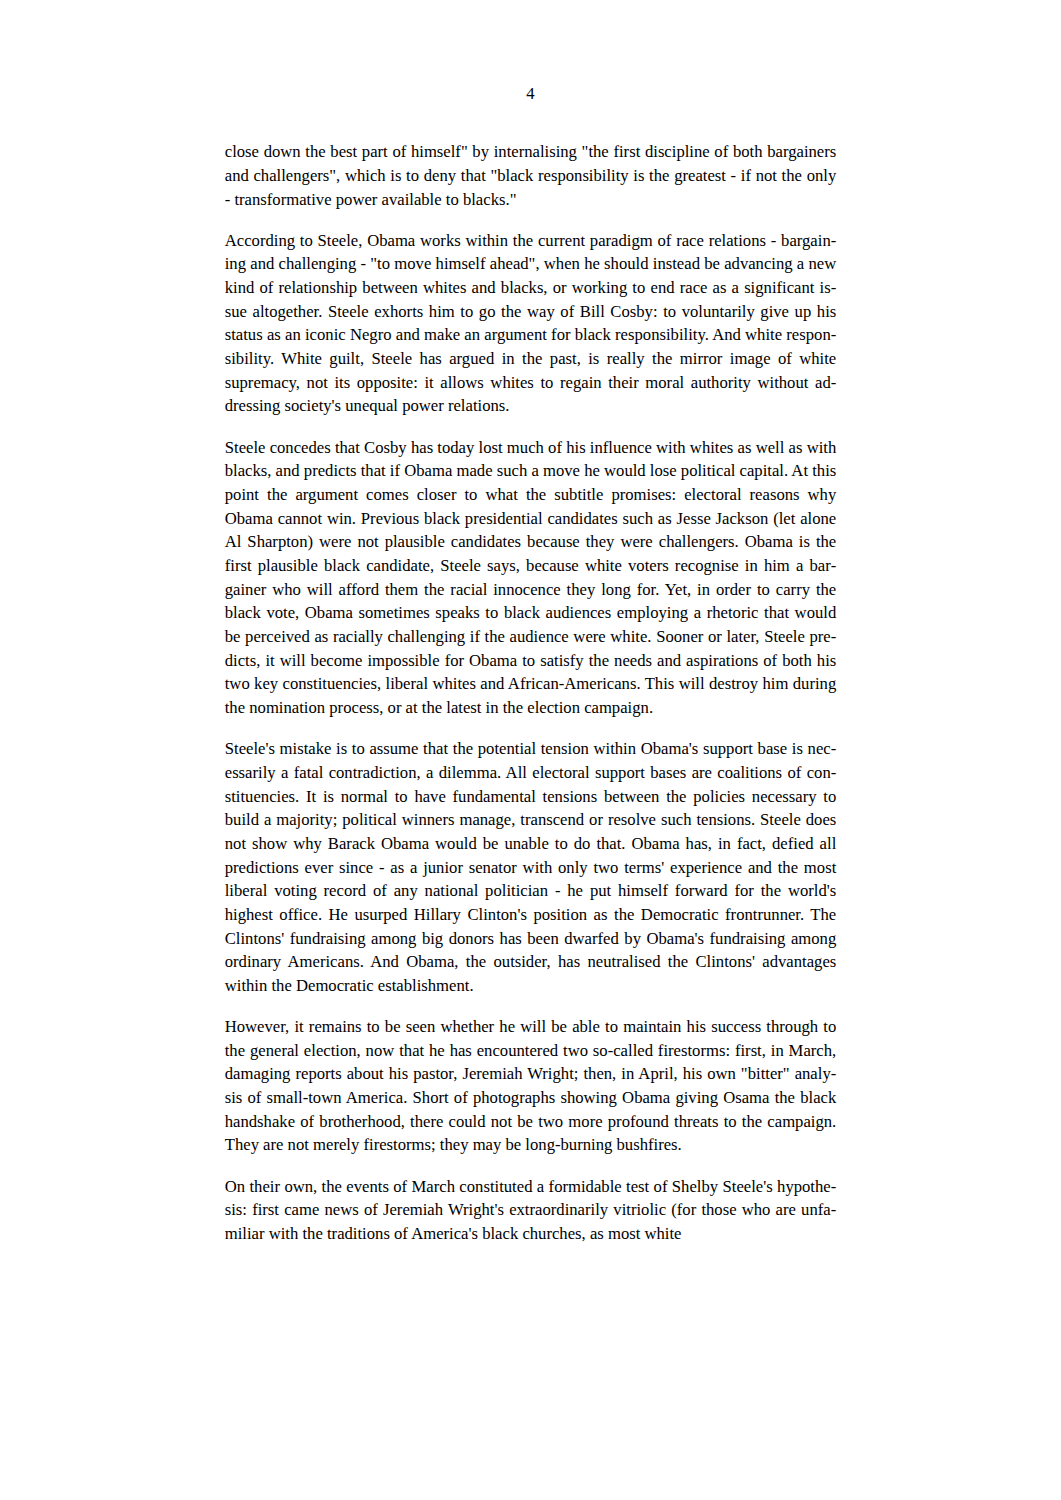4
close down the best part of himself" by internalising "the first discipline of both bargainers and challengers", which is to deny that "black responsibility is the greatest - if not the only - transformative power available to blacks."
According to Steele, Obama works within the current paradigm of race relations - bargaining and challenging - "to move himself ahead", when he should instead be advancing a new kind of relationship between whites and blacks, or working to end race as a significant issue altogether. Steele exhorts him to go the way of Bill Cosby: to voluntarily give up his status as an iconic Negro and make an argument for black responsibility. And white responsibility. White guilt, Steele has argued in the past, is really the mirror image of white supremacy, not its opposite: it allows whites to regain their moral authority without addressing society's unequal power relations.
Steele concedes that Cosby has today lost much of his influence with whites as well as with blacks, and predicts that if Obama made such a move he would lose political capital. At this point the argument comes closer to what the subtitle promises: electoral reasons why Obama cannot win. Previous black presidential candidates such as Jesse Jackson (let alone Al Sharpton) were not plausible candidates because they were challengers. Obama is the first plausible black candidate, Steele says, because white voters recognise in him a bargainer who will afford them the racial innocence they long for. Yet, in order to carry the black vote, Obama sometimes speaks to black audiences employing a rhetoric that would be perceived as racially challenging if the audience were white. Sooner or later, Steele predicts, it will become impossible for Obama to satisfy the needs and aspirations of both his two key constituencies, liberal whites and African-Americans. This will destroy him during the nomination process, or at the latest in the election campaign.
Steele's mistake is to assume that the potential tension within Obama's support base is necessarily a fatal contradiction, a dilemma. All electoral support bases are coalitions of constituencies. It is normal to have fundamental tensions between the policies necessary to build a majority; political winners manage, transcend or resolve such tensions. Steele does not show why Barack Obama would be unable to do that. Obama has, in fact, defied all predictions ever since - as a junior senator with only two terms' experience and the most liberal voting record of any national politician - he put himself forward for the world's highest office. He usurped Hillary Clinton's position as the Democratic frontrunner. The Clintons' fundraising among big donors has been dwarfed by Obama's fundraising among ordinary Americans. And Obama, the outsider, has neutralised the Clintons' advantages within the Democratic establishment.
However, it remains to be seen whether he will be able to maintain his success through to the general election, now that he has encountered two so-called firestorms: first, in March, damaging reports about his pastor, Jeremiah Wright; then, in April, his own "bitter" analysis of small-town America. Short of photographs showing Obama giving Osama the black handshake of brotherhood, there could not be two more profound threats to the campaign. They are not merely firestorms; they may be long-burning bushfires.
On their own, the events of March constituted a formidable test of Shelby Steele's hypothesis: first came news of Jeremiah Wright's extraordinarily vitriolic (for those who are unfamiliar with the traditions of America's black churches, as most white